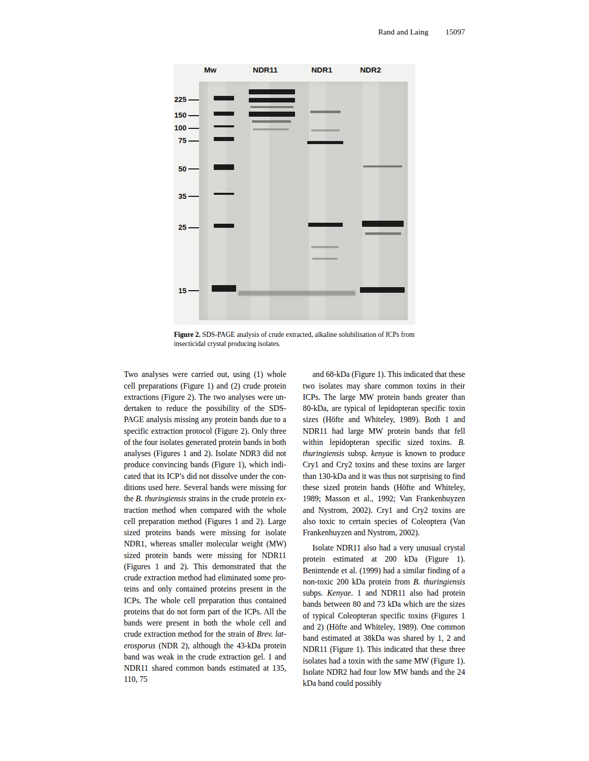Rand and Laing 15097
Mw NDR11 NDR1 NDR2
225
150
100
75
50
35
25
15
Figure 2. SDS-PAGE analysis of crude extracted, alkaline solubilisation of ICPs from insecticidal crystal producing isolates.
Two analyses were carried out, using (1) whole cell preparations (Figure 1) and (2) crude protein extractions (Figure 2). The two analyses were undertaken to reduce the possibility of the SDS-PAGE analysis missing any protein bands due to a specific extraction protocol (Figure 2). Only three of the four isolates generated protein bands in both analyses (Figures 1 and 2). Isolate NDR3 did not produce convincing bands (Figure 1), which indicated that its ICP’s did not dissolve under the conditions used here. Several bands were missing for the B. thuringiensis strains in the crude protein extraction method when compared with the whole cell preparation method (Figures 1 and 2). Large sized proteins bands were missing for isolate NDR1, whereas smaller molecular weight (MW) sized protein bands were missing for NDR11 (Figures 1 and 2). This demonstrated that the crude extraction method had eliminated some proteins and only contained proteins present in the ICPs. The whole cell preparation thus contained proteins that do not form part of the ICPs. All the bands were present in both the whole cell and crude extraction method for the strain of Brev. laterosporus (NDR 2), although the 43-kDa protein band was weak in the crude extraction gel. 1 and NDR11 shared common bands estimated at 135, 110, 75
and 68-kDa (Figure 1). This indicated that these two isolates may share common toxins in their ICPs. The large MW protein bands greater than 80-kDa, are typical of lepidopteran specific toxin sizes (Höfte and Whiteley, 1989). Both 1 and NDR11 had large MW protein bands that fell within lepidopteran specific sized toxins. B. thuringiensis subsp. kenyae is known to produce Cry1 and Cry2 toxins and these toxins are larger than 130-kDa and it was thus not surprising to find these sized protein bands (Höfte and Whiteley, 1989; Masson et al., 1992; Van Frankenhuyzen and Nystrom, 2002). Cry1 and Cry2 toxins are also toxic to certain species of Coleoptera (Van Frankenhuyzen and Nystrom, 2002).
Isolate NDR11 also had a very unusual crystal protein estimated at 200 kDa (Figure 1). Benintende et al. (1999) had a similar finding of a non-toxic 200 kDa protein from B. thuringiensis subps. Kenyae. 1 and NDR11 also had protein bands between 80 and 73 kDa which are the sizes of typical Coleopteran specific toxins (Figures 1 and 2) (Höfte and Whiteley, 1989). One common band estimated at 38kDa was shared by 1, 2 and NDR11 (Figure 1). This indicated that these three isolates had a toxin with the same MW (Figure 1). Isolate NDR2 had four low MW bands and the 24 kDa band could possibly